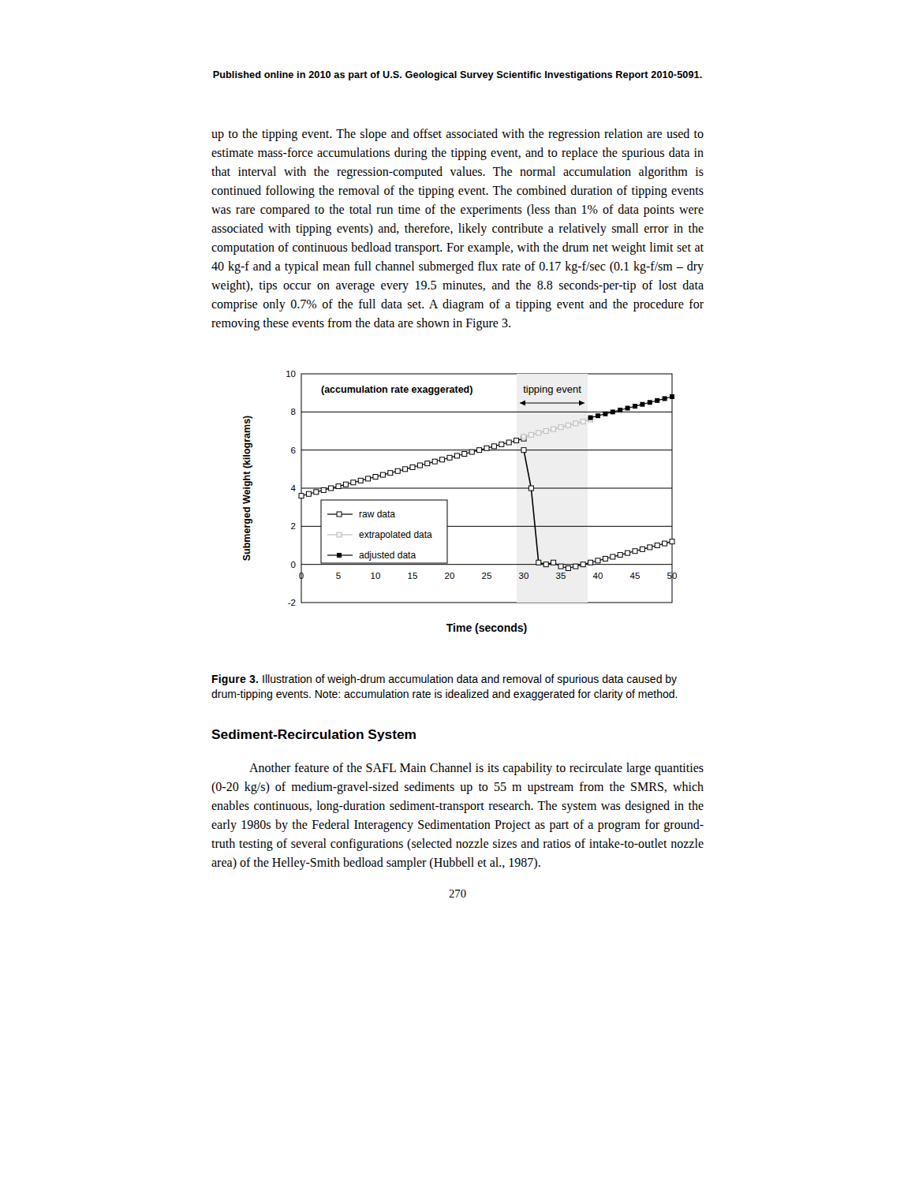Published online in 2010 as part of U.S. Geological Survey Scientific Investigations Report 2010-5091.
up to the tipping event. The slope and offset associated with the regression relation are used to estimate mass-force accumulations during the tipping event, and to replace the spurious data in that interval with the regression-computed values. The normal accumulation algorithm is continued following the removal of the tipping event. The combined duration of tipping events was rare compared to the total run time of the experiments (less than 1% of data points were associated with tipping events) and, therefore, likely contribute a relatively small error in the computation of continuous bedload transport. For example, with the drum net weight limit set at 40 kg-f and a typical mean full channel submerged flux rate of 0.17 kg-f/sec (0.1 kg-f/sm – dry weight), tips occur on average every 19.5 minutes, and the 8.8 seconds-per-tip of lost data comprise only 0.7% of the full data set. A diagram of a tipping event and the procedure for removing these events from the data are shown in Figure 3.
10 8 6 4 2 0 -2 0 5 10 15 20 25 30 35 40 45 50 (accumulation rate exaggerated) tipping event raw data extrapolated data adjusted data Submerged Weight (kilograms) Time (seconds)
Figure 3. Illustration of weigh-drum accumulation data and removal of spurious data caused by drum-tipping events. Note: accumulation rate is idealized and exaggerated for clarity of method.
Sediment-Recirculation System
Another feature of the SAFL Main Channel is its capability to recirculate large quantities (0-20 kg/s) of medium-gravel-sized sediments up to 55 m upstream from the SMRS, which enables continuous, long-duration sediment-transport research. The system was designed in the early 1980s by the Federal Interagency Sedimentation Project as part of a program for ground-truth testing of several configurations (selected nozzle sizes and ratios of intake-to-outlet nozzle area) of the Helley-Smith bedload sampler (Hubbell et al., 1987).
270